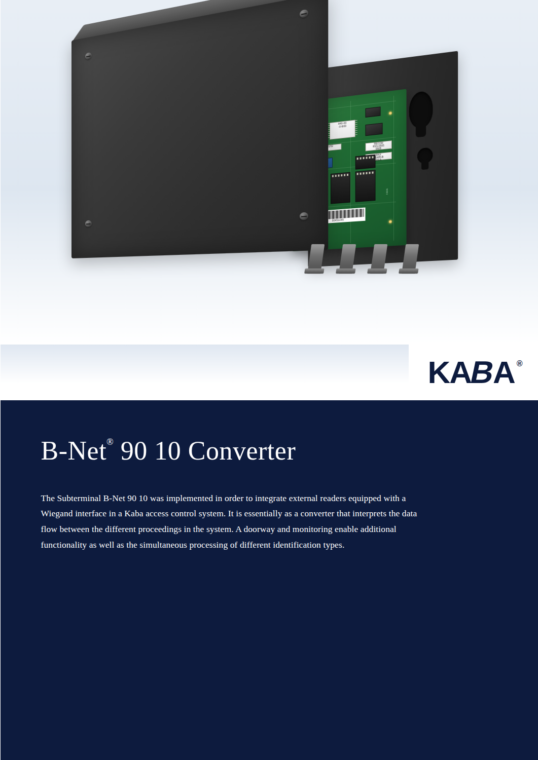840-00
-0-E00
64937391/02
RECOM
RSS-0505
0605
MAX
RS485-B
SN-A
Crossed
CM
00452245
B-NET 90 10
KABA
KA BA®
B-Net® 90 10 Converter
The Subterminal B-Net 90 10 was implemented in order to integrate external readers equipped with a Wiegand interface in a Kaba access control system. It is essentially as a converter that interprets the data flow between the different proceedings in the system. A doorway and monitoring enable additional functionality as well as the simultaneous processing of different identification types.